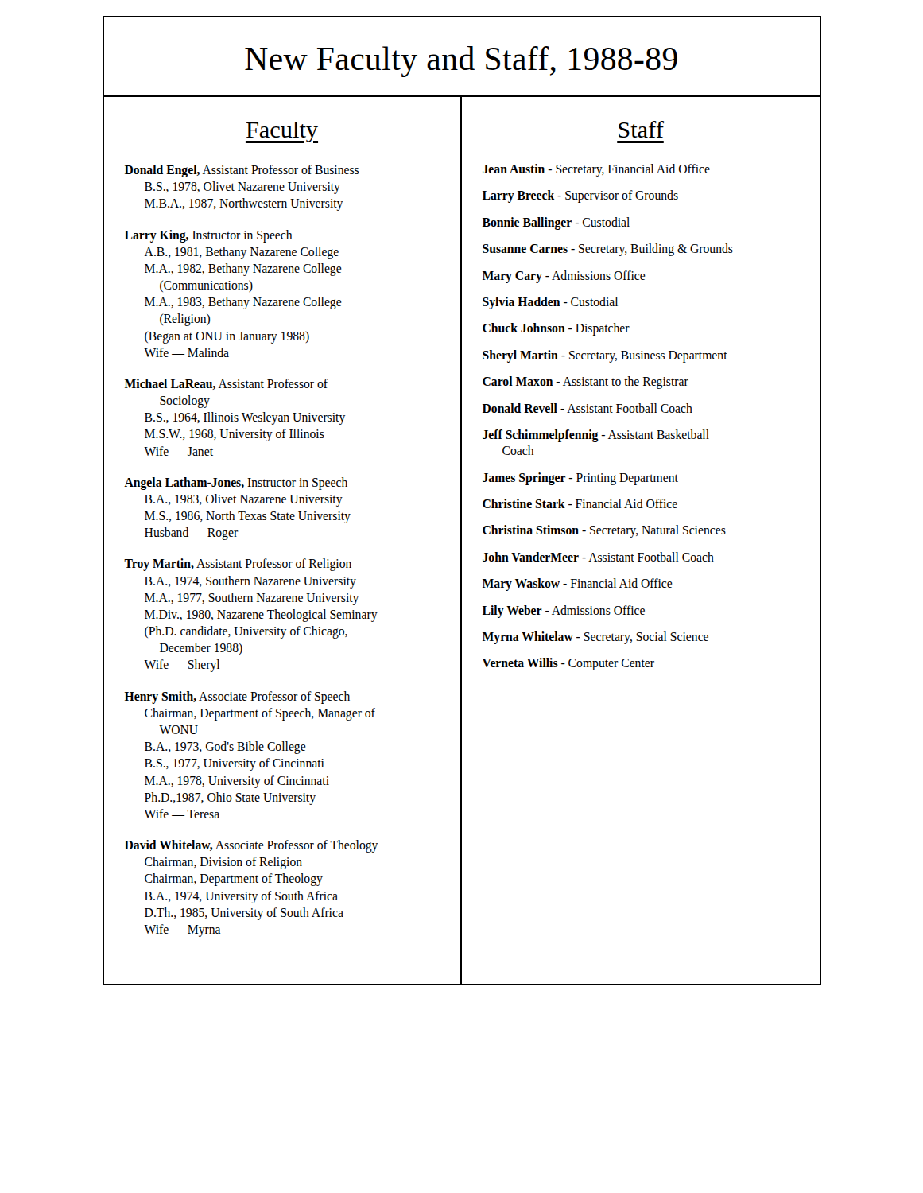New Faculty and Staff, 1988-89
Faculty
Donald Engel, Assistant Professor of Business B.S., 1978, Olivet Nazarene University M.B.A., 1987, Northwestern University
Larry King, Instructor in Speech A.B., 1981, Bethany Nazarene College M.A., 1982, Bethany Nazarene College (Communications) M.A., 1983, Bethany Nazarene College (Religion) (Began at ONU in January 1988) Wife — Malinda
Michael LaReau, Assistant Professor of Sociology B.S., 1964, Illinois Wesleyan University M.S.W., 1968, University of Illinois Wife — Janet
Angela Latham-Jones, Instructor in Speech B.A., 1983, Olivet Nazarene University M.S., 1986, North Texas State University Husband — Roger
Troy Martin, Assistant Professor of Religion B.A., 1974, Southern Nazarene University M.A., 1977, Southern Nazarene University M.Div., 1980, Nazarene Theological Seminary (Ph.D. candidate, University of Chicago, December 1988) Wife — Sheryl
Henry Smith, Associate Professor of Speech Chairman, Department of Speech, Manager of WONU B.A., 1973, God's Bible College B.S., 1977, University of Cincinnati M.A., 1978, University of Cincinnati Ph.D.,1987, Ohio State University Wife — Teresa
David Whitelaw, Associate Professor of Theology Chairman, Division of Religion Chairman, Department of Theology B.A., 1974, University of South Africa D.Th., 1985, University of South Africa Wife — Myrna
Staff
Jean Austin - Secretary, Financial Aid Office
Larry Breeck - Supervisor of Grounds
Bonnie Ballinger - Custodial
Susanne Carnes - Secretary, Building & Grounds
Mary Cary - Admissions Office
Sylvia Hadden - Custodial
Chuck Johnson - Dispatcher
Sheryl Martin - Secretary, Business Department
Carol Maxon - Assistant to the Registrar
Donald Revell - Assistant Football Coach
Jeff Schimmelpfennig - Assistant Basketball Coach
James Springer - Printing Department
Christine Stark - Financial Aid Office
Christina Stimson - Secretary, Natural Sciences
John VanderMeer - Assistant Football Coach
Mary Waskow - Financial Aid Office
Lily Weber - Admissions Office
Myrna Whitelaw - Secretary, Social Science
Verneta Willis - Computer Center